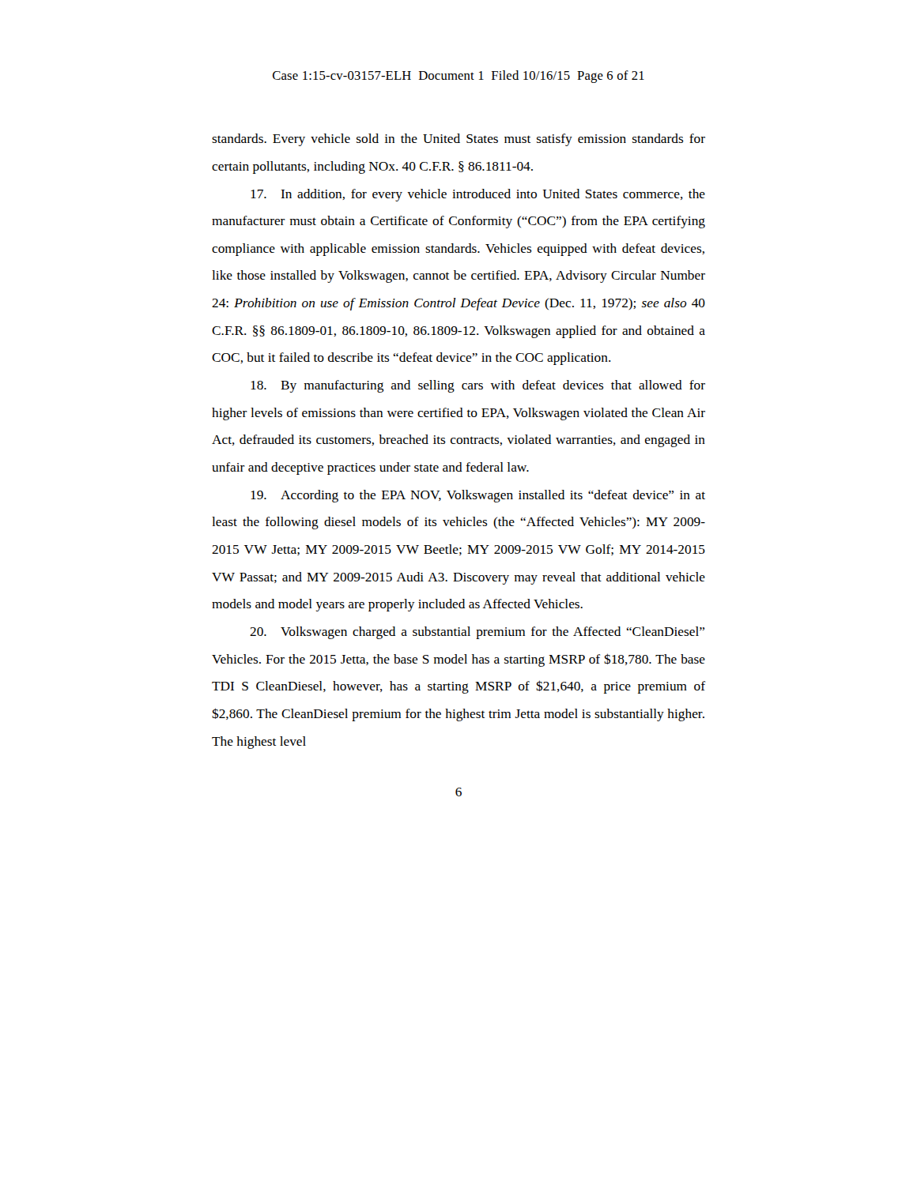Case 1:15-cv-03157-ELH Document 1 Filed 10/16/15 Page 6 of 21
standards. Every vehicle sold in the United States must satisfy emission standards for certain pollutants, including NOx. 40 C.F.R. § 86.1811-04.
17. In addition, for every vehicle introduced into United States commerce, the manufacturer must obtain a Certificate of Conformity (“COC”) from the EPA certifying compliance with applicable emission standards. Vehicles equipped with defeat devices, like those installed by Volkswagen, cannot be certified. EPA, Advisory Circular Number 24: Prohibition on use of Emission Control Defeat Device (Dec. 11, 1972); see also 40 C.F.R. §§ 86.1809-01, 86.1809-10, 86.1809-12. Volkswagen applied for and obtained a COC, but it failed to describe its “defeat device” in the COC application.
18. By manufacturing and selling cars with defeat devices that allowed for higher levels of emissions than were certified to EPA, Volkswagen violated the Clean Air Act, defrauded its customers, breached its contracts, violated warranties, and engaged in unfair and deceptive practices under state and federal law.
19. According to the EPA NOV, Volkswagen installed its “defeat device” in at least the following diesel models of its vehicles (the “Affected Vehicles”): MY 2009-2015 VW Jetta; MY 2009-2015 VW Beetle; MY 2009-2015 VW Golf; MY 2014-2015 VW Passat; and MY 2009-2015 Audi A3. Discovery may reveal that additional vehicle models and model years are properly included as Affected Vehicles.
20. Volkswagen charged a substantial premium for the Affected “CleanDiesel” Vehicles. For the 2015 Jetta, the base S model has a starting MSRP of $18,780. The base TDI S CleanDiesel, however, has a starting MSRP of $21,640, a price premium of $2,860. The CleanDiesel premium for the highest trim Jetta model is substantially higher. The highest level
6